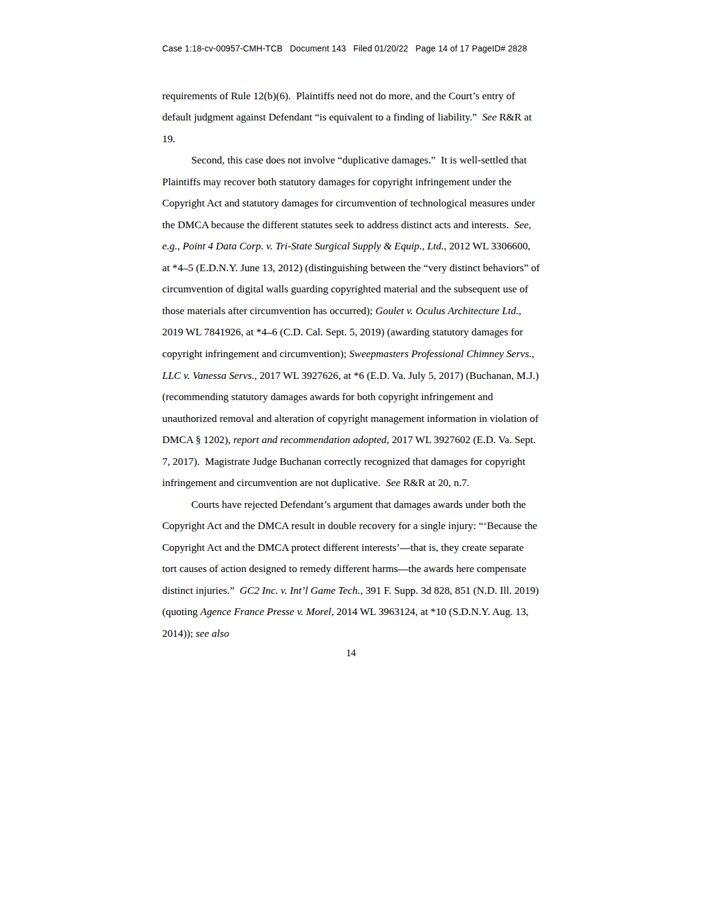Case 1:18-cv-00957-CMH-TCB Document 143 Filed 01/20/22 Page 14 of 17 PageID# 2828
requirements of Rule 12(b)(6). Plaintiffs need not do more, and the Court’s entry of default judgment against Defendant “is equivalent to a finding of liability.” See R&R at 19.
Second, this case does not involve “duplicative damages.” It is well-settled that Plaintiffs may recover both statutory damages for copyright infringement under the Copyright Act and statutory damages for circumvention of technological measures under the DMCA because the different statutes seek to address distinct acts and interests. See, e.g., Point 4 Data Corp. v. Tri-State Surgical Supply & Equip., Ltd., 2012 WL 3306600, at *4–5 (E.D.N.Y. June 13, 2012) (distinguishing between the “very distinct behaviors” of circumvention of digital walls guarding copyrighted material and the subsequent use of those materials after circumvention has occurred); Goulet v. Oculus Architecture Ltd., 2019 WL 7841926, at *4–6 (C.D. Cal. Sept. 5, 2019) (awarding statutory damages for copyright infringement and circumvention); Sweepmasters Professional Chimney Servs., LLC v. Vanessa Servs., 2017 WL 3927626, at *6 (E.D. Va. July 5, 2017) (Buchanan, M.J.) (recommending statutory damages awards for both copyright infringement and unauthorized removal and alteration of copyright management information in violation of DMCA § 1202), report and recommendation adopted, 2017 WL 3927602 (E.D. Va. Sept. 7, 2017). Magistrate Judge Buchanan correctly recognized that damages for copyright infringement and circumvention are not duplicative. See R&R at 20, n.7.
Courts have rejected Defendant’s argument that damages awards under both the Copyright Act and the DMCA result in double recovery for a single injury: “‘Because the Copyright Act and the DMCA protect different interests’—that is, they create separate tort causes of action designed to remedy different harms—the awards here compensate distinct injuries.” GC2 Inc. v. Int’l Game Tech., 391 F. Supp. 3d 828, 851 (N.D. Ill. 2019) (quoting Agence France Presse v. Morel, 2014 WL 3963124, at *10 (S.D.N.Y. Aug. 13, 2014)); see also
14